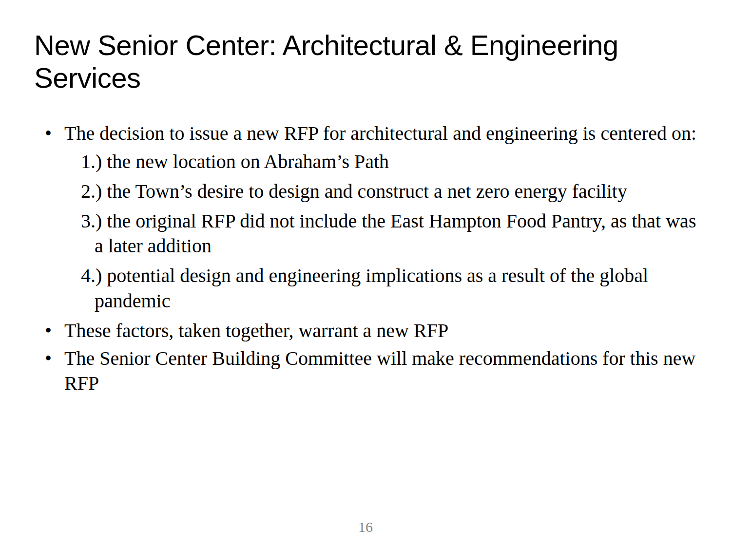New Senior Center: Architectural & Engineering Services
The decision to issue a new RFP for architectural and engineering is centered on:
1.) the new location on Abraham’s Path
2.) the Town’s desire to design and construct a net zero energy facility
3.) the original RFP did not include the East Hampton Food Pantry, as that was a later addition
4.) potential design and engineering implications as a result of the global pandemic
These factors, taken together, warrant a new RFP
The Senior Center Building Committee will make recommendations for this new RFP
16